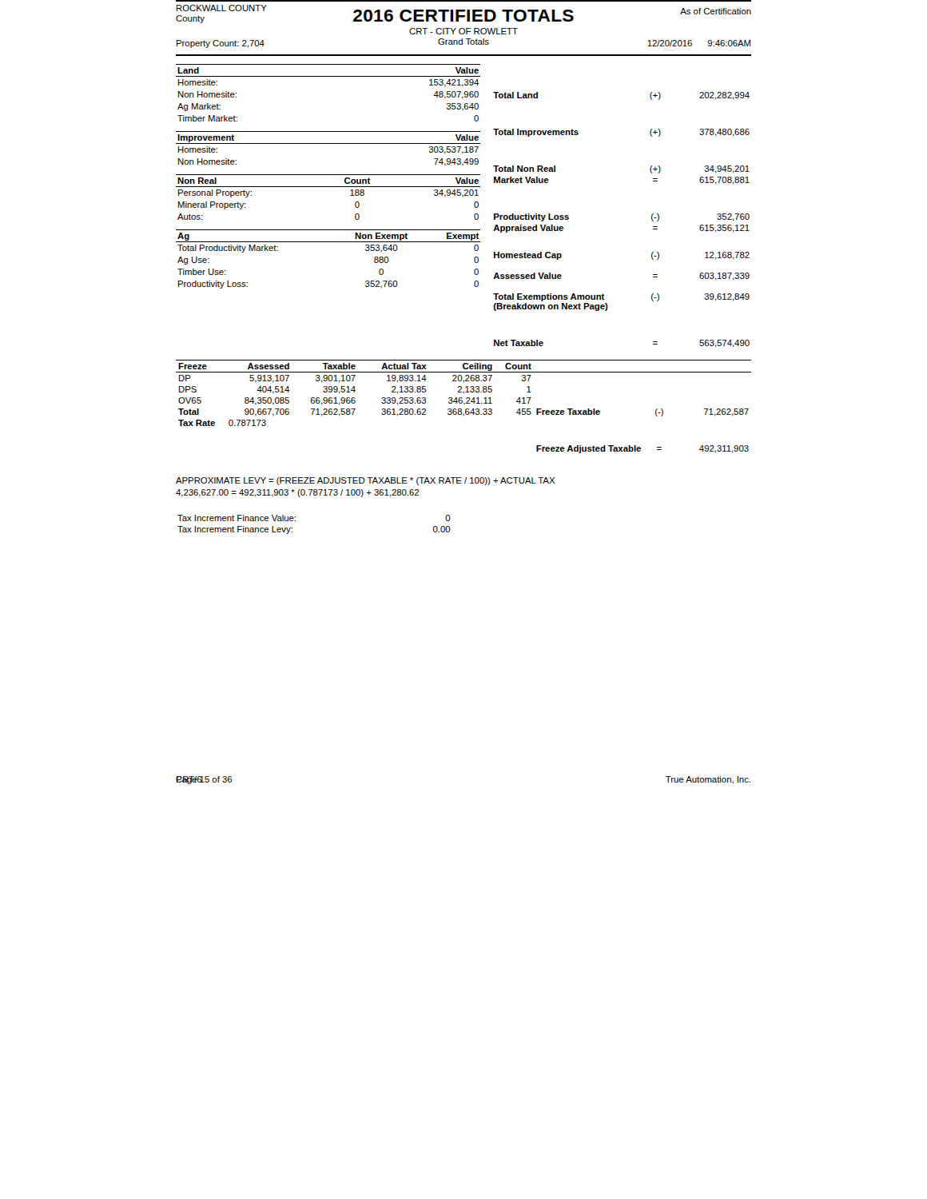ROCKWALL COUNTY
County
2016 CERTIFIED TOTALS
CRT - CITY OF ROWLETT
As of Certification
Property Count: 2,704
Grand Totals
12/20/2016 9:46:06AM
| Land | Value |
| Homesite: | | 153,421,394 |
| Non Homesite: | | 48,507,960 |
| Ag Market: | | 353,640 |
| Timber Market: | | 0 |
| Improvement | Value |
| Homesite: | | 303,537,187 |
| Non Homesite: | | 74,943,499 |
| Non Real | Count | Value |
| Personal Property: | 188 | 34,945,201 |
| Mineral Property: | 0 | 0 |
| Autos: | 0 | 0 |
| Ag | Non Exempt | Exempt |
| Total Productivity Market: | 353,640 | 0 |
| Ag Use: | 880 | 0 |
| Timber Use: | 0 | 0 |
| Productivity Loss: | 352,760 | 0 |
| Total Land | (+) | 202,282,994 |
| Total Improvements | (+) | 378,480,686 |
| Total Non Real | (+) | 34,945,201 |
| Market Value | = | 615,708,881 |
| Productivity Loss | (-) | 352,760 |
| Appraised Value | = | 615,356,121 |
| Homestead Cap | (-) | 12,168,782 |
| Assessed Value | = | 603,187,339 |
| Total Exemptions Amount (Breakdown on Next Page) | (-) | 39,612,849 |
| Net Taxable | = | 563,574,490 |
| Freeze | Assessed | Taxable | Actual Tax | Ceiling | Count | | | |
| --- | --- | --- | --- | --- | --- | --- | --- | --- |
| DP | 5,913,107 | 3,901,107 | 19,893.14 | 20,268.37 | 37 | | | |
| DPS | 404,514 | 399,514 | 2,133.85 | 2,133.85 | 1 | | | |
| OV65 | 84,350,085 | 66,961,966 | 339,253.63 | 346,241.11 | 417 | | | |
| Total | 90,667,706 | 71,262,587 | 361,280.62 | 368,643.33 | 455 | Freeze Taxable | (-) | 71,262,587 |
| Tax Rate | 0.787173 | | | | | | |
| | Freeze Adjusted Taxable | = | 492,311,903 |
APPROXIMATE LEVY = (FREEZE ADJUSTED TAXABLE * (TAX RATE / 100)) + ACTUAL TAX
4,236,627.00 = 492,311,903 * (0.787173 / 100) + 361,280.62
| Tax Increment Finance Value: | 0 |
| Tax Increment Finance Levy: | 0.00 |
CRT/6 Page 15 of 36 True Automation, Inc.